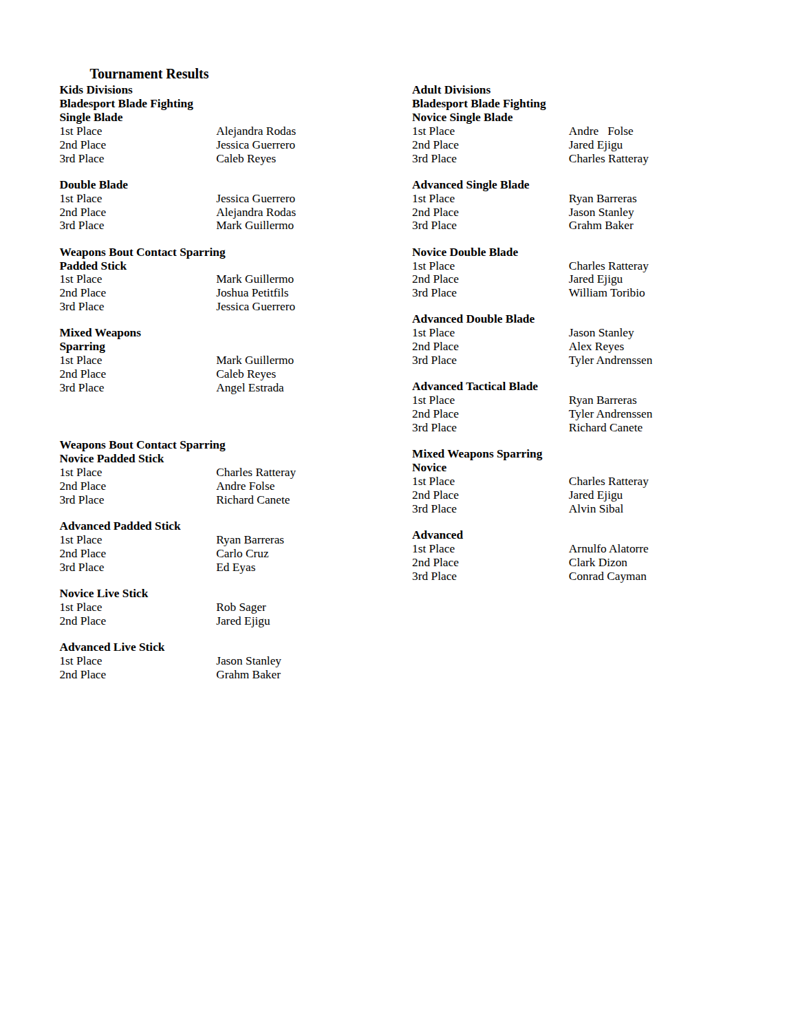Tournament Results
Kids Divisions
Bladesport Blade Fighting
Single Blade
| 1st Place | Alejandra Rodas |
| 2nd Place | Jessica Guerrero |
| 3rd Place | Caleb Reyes |
Double Blade
| 1st Place | Jessica Guerrero |
| 2nd Place | Alejandra Rodas |
| 3rd Place | Mark Guillermo |
Weapons Bout Contact Sparring
Padded Stick
| 1st Place | Mark Guillermo |
| 2nd Place | Joshua Petitfils |
| 3rd Place | Jessica Guerrero |
Mixed Weapons
Sparring
| 1st Place | Mark Guillermo |
| 2nd Place | Caleb Reyes |
| 3rd Place | Angel Estrada |
Weapons Bout Contact Sparring
Novice Padded Stick
| 1st Place | Charles Ratteray |
| 2nd Place | Andre Folse |
| 3rd Place | Richard Canete |
Advanced Padded Stick
| 1st Place | Ryan Barreras |
| 2nd Place | Carlo Cruz |
| 3rd Place | Ed Eyas |
Novice Live Stick
| 1st Place | Rob Sager |
| 2nd Place | Jared Ejigu |
Advanced Live Stick
| 1st Place | Jason Stanley |
| 2nd Place | Grahm Baker |
Adult Divisions
Bladesport Blade Fighting
Novice Single Blade
| 1st Place | Andre Folse |
| 2nd Place | Jared Ejigu |
| 3rd Place | Charles Ratteray |
Advanced Single Blade
| 1st Place | Ryan Barreras |
| 2nd Place | Jason Stanley |
| 3rd Place | Grahm Baker |
Novice Double Blade
| 1st Place | Charles Ratteray |
| 2nd Place | Jared Ejigu |
| 3rd Place | William Toribio |
Advanced Double Blade
| 1st Place | Jason Stanley |
| 2nd Place | Alex Reyes |
| 3rd Place | Tyler Andrenssen |
Advanced Tactical Blade
| 1st Place | Ryan Barreras |
| 2nd Place | Tyler Andrenssen |
| 3rd Place | Richard Canete |
Mixed Weapons Sparring
Novice
| 1st Place | Charles Ratteray |
| 2nd Place | Jared Ejigu |
| 3rd Place | Alvin Sibal |
Advanced
| 1st Place | Arnulfo Alatorre |
| 2nd Place | Clark Dizon |
| 3rd Place | Conrad Cayman |